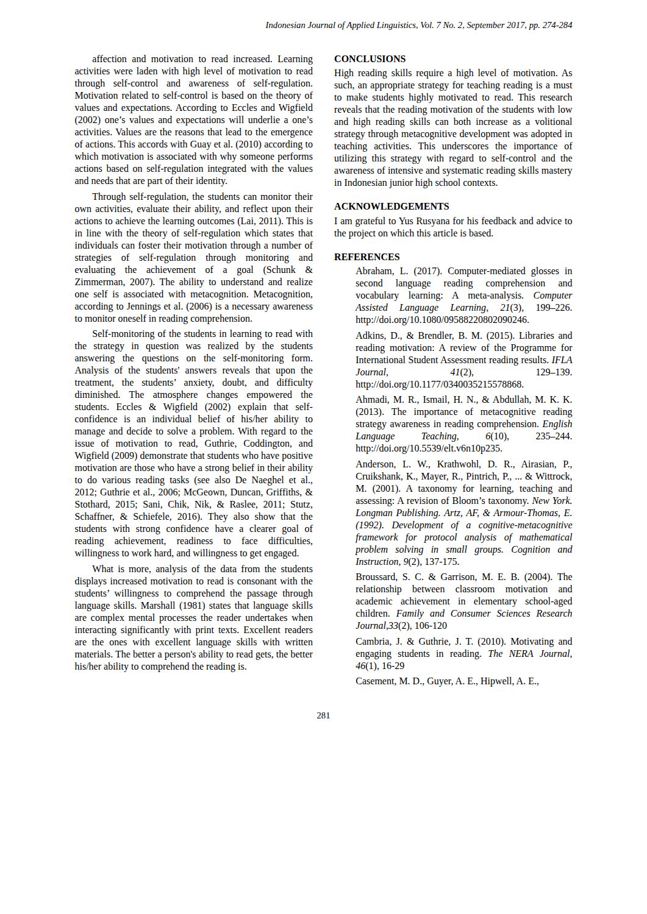Indonesian Journal of Applied Linguistics, Vol. 7 No. 2, September 2017, pp. 274-284
affection and motivation to read increased. Learning activities were laden with high level of motivation to read through self-control and awareness of self-regulation. Motivation related to self-control is based on the theory of values and expectations. According to Eccles and Wigfield (2002) one’s values and expectations will underlie a one’s activities. Values are the reasons that lead to the emergence of actions. This accords with Guay et al. (2010) according to which motivation is associated with why someone performs actions based on self-regulation integrated with the values and needs that are part of their identity.
Through self-regulation, the students can monitor their own activities, evaluate their ability, and reflect upon their actions to achieve the learning outcomes (Lai, 2011). This is in line with the theory of self-regulation which states that individuals can foster their motivation through a number of strategies of self-regulation through monitoring and evaluating the achievement of a goal (Schunk & Zimmerman, 2007). The ability to understand and realize one self is associated with metacognition. Metacognition, according to Jennings et al. (2006) is a necessary awareness to monitor oneself in reading comprehension.
Self-monitoring of the students in learning to read with the strategy in question was realized by the students answering the questions on the self-monitoring form. Analysis of the students' answers reveals that upon the treatment, the students’ anxiety, doubt, and difficulty diminished. The atmosphere changes empowered the students. Eccles & Wigfield (2002) explain that self-confidence is an individual belief of his/her ability to manage and decide to solve a problem. With regard to the issue of motivation to read, Guthrie, Coddington, and Wigfield (2009) demonstrate that students who have positive motivation are those who have a strong belief in their ability to do various reading tasks (see also De Naeghel et al., 2012; Guthrie et al., 2006; McGeown, Duncan, Griffiths, & Stothard, 2015; Sani, Chik, Nik, & Raslee, 2011; Stutz, Schaffner, & Schiefele, 2016). They also show that the students with strong confidence have a clearer goal of reading achievement, readiness to face difficulties, willingness to work hard, and willingness to get engaged.
What is more, analysis of the data from the students displays increased motivation to read is consonant with the students’ willingness to comprehend the passage through language skills. Marshall (1981) states that language skills are complex mental processes the reader undertakes when interacting significantly with print texts. Excellent readers are the ones with excellent language skills with written materials. The better a person's ability to read gets, the better his/her ability to comprehend the reading is.
CONCLUSIONS
High reading skills require a high level of motivation. As such, an appropriate strategy for teaching reading is a must to make students highly motivated to read. This research reveals that the reading motivation of the students with low and high reading skills can both increase as a volitional strategy through metacognitive development was adopted in teaching activities. This underscores the importance of utilizing this strategy with regard to self-control and the awareness of intensive and systematic reading skills mastery in Indonesian junior high school contexts.
Acknowledgements
I am grateful to Yus Rusyana for his feedback and advice to the project on which this article is based.
REFERENCES
Abraham, L. (2017). Computer-mediated glosses in second language reading comprehension and vocabulary learning: A meta-analysis. Computer Assisted Language Learning, 21(3), 199–226. http://doi.org/10.1080/09588220802090246.
Adkins, D., & Brendler, B. M. (2015). Libraries and reading motivation: A review of the Programme for International Student Assessment reading results. IFLA Journal, 41(2), 129–139. http://doi.org/10.1177/0340035215578868.
Ahmadi, M. R., Ismail, H. N., & Abdullah, M. K. K. (2013). The importance of metacognitive reading strategy awareness in reading comprehension. English Language Teaching, 6(10), 235–244. http://doi.org/10.5539/elt.v6n10p235.
Anderson, L. W., Krathwohl, D. R., Airasian, P., Cruikshank, K., Mayer, R., Pintrich, P., ... & Wittrock, M. (2001). A taxonomy for learning, teaching and assessing: A revision of Bloom’s taxonomy. New York. Longman Publishing. Artz, AF, & Armour-Thomas, E.(1992). Development of a cognitive-metacognitive framework for protocol analysis of mathematical problem solving in small groups. Cognition and Instruction, 9(2), 137-175.
Broussard, S. C. & Garrison, M. E. B. (2004). The relationship between classroom motivation and academic achievement in elementary school-aged children. Family and Consumer Sciences Research Journal,33(2), 106-120
Cambria, J. & Guthrie, J. T. (2010). Motivating and engaging students in reading. The NERA Journal, 46(1), 16-29
Casement, M. D., Guyer, A. E., Hipwell, A. E.,
281